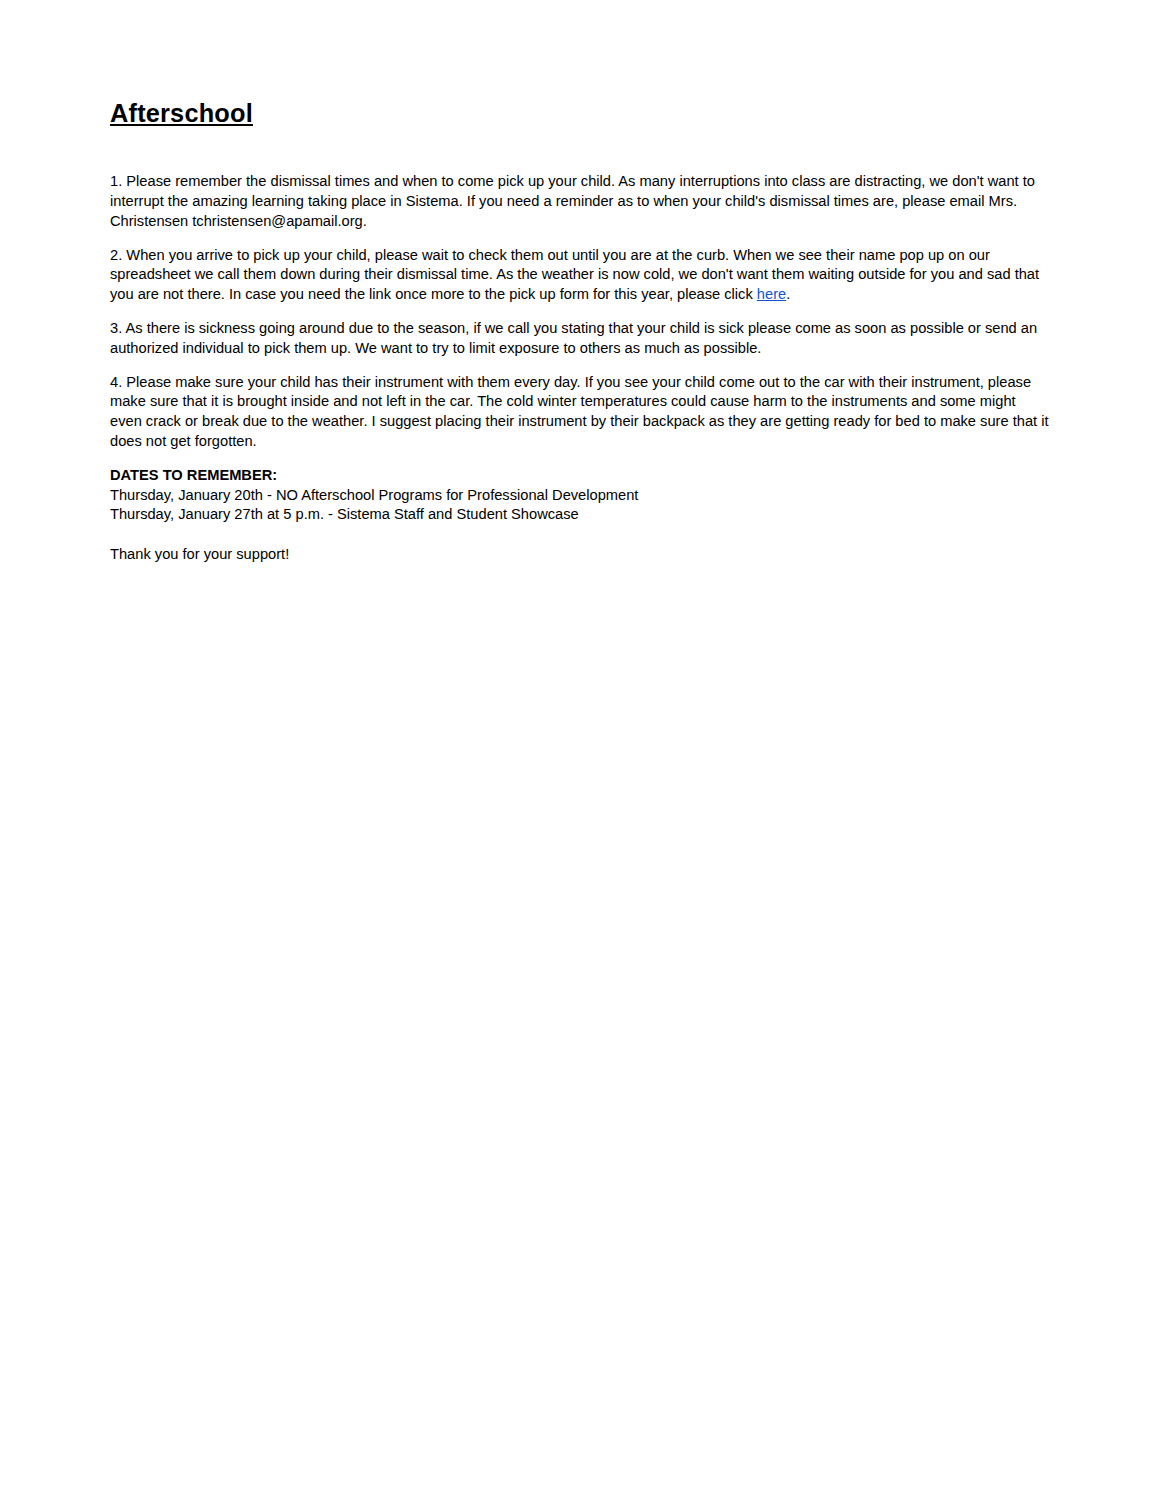Afterschool
1. Please remember the dismissal times and when to come pick up your child. As many interruptions into class are distracting, we don't want to interrupt the amazing learning taking place in Sistema. If you need a reminder as to when your child's dismissal times are, please email Mrs. Christensen tchristensen@apamail.org.
2. When you arrive to pick up your child, please wait to check them out until you are at the curb. When we see their name pop up on our spreadsheet we call them down during their dismissal time. As the weather is now cold, we don't want them waiting outside for you and sad that you are not there. In case you need the link once more to the pick up form for this year, please click here.
3. As there is sickness going around due to the season, if we call you stating that your child is sick please come as soon as possible or send an authorized individual to pick them up. We want to try to limit exposure to others as much as possible.
4. Please make sure your child has their instrument with them every day. If you see your child come out to the car with their instrument, please make sure that it is brought inside and not left in the car. The cold winter temperatures could cause harm to the instruments and some might even crack or break due to the weather. I suggest placing their instrument by their backpack as they are getting ready for bed to make sure that it does not get forgotten.
DATES TO REMEMBER:
Thursday, January 20th - NO Afterschool Programs for Professional Development
Thursday, January 27th at 5 p.m. - Sistema Staff and Student Showcase
Thank you for your support!